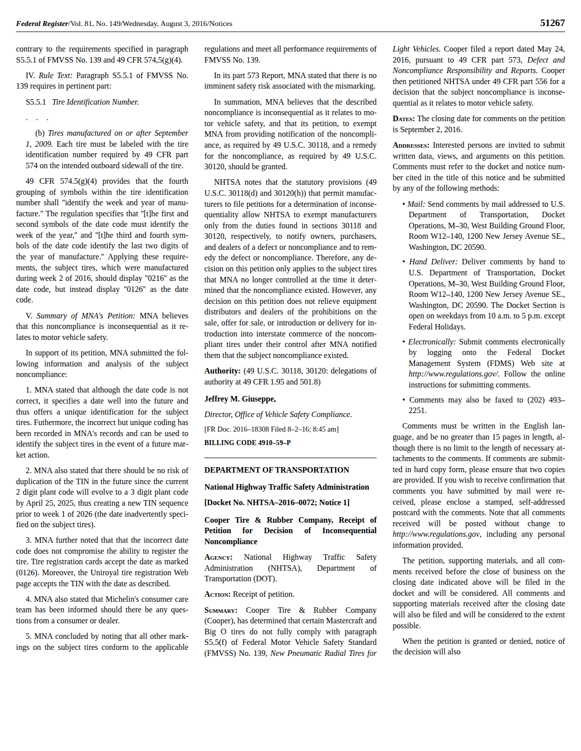Federal Register/Vol. 81, No. 149/Wednesday, August 3, 2016/Notices
51267
contrary to the requirements specified in paragraph S5.5.1 of FMVSS No. 139 and 49 CFR 574,5(g)(4).
IV. Rule Text: Paragraph S5.5.1 of FMVSS No. 139 requires in pertinent part:
S5.5.1 Tire Identification Number.
. . .
(b) Tires manufactured on or after September 1, 2009. Each tire must be labeled with the tire identification number required by 49 CFR part 574 on the intended outboard sidewall of the tire.
49 CFR 574.5(g)(4) provides that the fourth grouping of symbols within the tire identification number shall ''identify the week and year of manufacture.'' The regulation specifies that ''[t]he first and second symbols of the date code must identify the week of the year,'' and ''[t]he third and fourth symbols of the date code identify the last two digits of the year of manufacture.'' Applying these requirements, the subject tires, which were manufactured during week 2 of 2016, should display ''0216'' as the date code, but instead display ''0126'' as the date code.
V. Summary of MNA's Petition: MNA believes that this noncompliance is inconsequential as it relates to motor vehicle safety.
In support of its petition, MNA submitted the following information and analysis of the subject noncompliance:
1. MNA stated that although the date code is not correct, it specifies a date well into the future and thus offers a unique identification for the subject tires. Futhermore, the incorrect but unique coding has been recorded in MNA's records and can be used to identify the subject tires in the event of a future market action.
2. MNA also stated that there should be no risk of duplication of the TIN in the future since the current 2 digit plant code will evolve to a 3 digit plant code by April 25, 2025, thus creating a new TIN sequence prior to week 1 of 2026 (the date inadvertently specified on the subject tires).
3. MNA further noted that that the incorrect date code does not compromise the ability to register the tire. Tire registration cards accept the date as marked (0126). Moreover, the Uniroyal tire registration Web page accepts the TIN with the date as described.
4. MNA also stated that Michelin's consumer care team has been informed should there be any questions from a consumer or dealer.
5. MNA concluded by noting that all other markings on the subject tires conform to the applicable regulations and meet all performance requirements of FMVSS No. 139.
In its part 573 Report, MNA stated that there is no imminent safety risk associated with the mismarking.
In summation, MNA believes that the described noncompliance is inconsequential as it relates to motor vehicle safety, and that its petition, to exempt MNA from providing notification of the noncompliance, as required by 49 U.S.C. 30118, and a remedy for the noncompliance, as required by 49 U.S.C. 30120, should be granted.
NHTSA notes that the statutory provisions (49 U.S.C. 30118(d) and 30120(h)) that permit manufacturers to file petitions for a determination of inconsequentiality allow NHTSA to exempt manufacturers only from the duties found in sections 30118 and 30120, respectively, to notify owners, purchasers, and dealers of a defect or noncompliance and to remedy the defect or noncompliance. Therefore, any decision on this petition only applies to the subject tires that MNA no longer controlled at the time it determined that the noncompliance existed. However, any decision on this petition does not relieve equipment distributors and dealers of the prohibitions on the sale, offer for sale, or introduction or delivery for introduction into interstate commerce of the noncompliant tires under their control after MNA notified them that the subject noncompliance existed.
Authority: (49 U.S.C. 30118, 30120: delegations of authority at 49 CFR 1.95 and 501.8)
Jeffrey M. Giuseppe,
Director, Office of Vehicle Safety Compliance.
[FR Doc. 2016–18308 Filed 8–2–16; 8:45 am]
BILLING CODE 4910–59–P
DEPARTMENT OF TRANSPORTATION
National Highway Traffic Safety Administration
[Docket No. NHTSA–2016–0072; Notice 1]
Cooper Tire & Rubber Company, Receipt of Petition for Decision of Inconsequential Noncompliance
Agency: National Highway Traffic Safety Administration (NHTSA), Department of Transportation (DOT).
Action: Receipt of petition.
Summary: Cooper Tire & Rubber Company (Cooper), has determined that certain Mastercraft and Big O tires do not fully comply with paragraph S5.5(f) of Federal Motor Vehicle Safety Standard (FMVSS) No. 139, New Pneumatic Radial Tires for Light Vehicles. Cooper filed a report dated May 24, 2016, pursuant to 49 CFR part 573, Defect and Noncompliance Responsibility and Reports. Cooper then petitioned NHTSA under 49 CFR part 556 for a decision that the subject noncompliance is inconsequential as it relates to motor vehicle safety.
Dates: The closing date for comments on the petition is September 2, 2016.
Addresses: Interested persons are invited to submit written data, views, and arguments on this petition. Comments must refer to the docket and notice number cited in the title of this notice and be submitted by any of the following methods:
Mail: Send comments by mail addressed to U.S. Department of Transportation, Docket Operations, M–30, West Building Ground Floor, Room W12–140, 1200 New Jersey Avenue SE., Washington, DC 20590.
Hand Deliver: Deliver comments by hand to U.S. Department of Transportation, Docket Operations, M–30, West Building Ground Floor, Room W12–140, 1200 New Jersey Avenue SE., Washington, DC 20590. The Docket Section is open on weekdays from 10 a.m. to 5 p.m. except Federal Holidays.
Electronically: Submit comments electronically by logging onto the Federal Docket Management System (FDMS) Web site at http://www.regulations.gov/. Follow the online instructions for submitting comments.
Comments may also be faxed to (202) 493–2251.
Comments must be written in the English language, and be no greater than 15 pages in length, although there is no limit to the length of necessary attachments to the comments. If comments are submitted in hard copy form, please ensure that two copies are provided. If you wish to receive confirmation that comments you have submitted by mail were received, please enclose a stamped, self-addressed postcard with the comments. Note that all comments received will be posted without change to http://www.regulations.gov, including any personal information provided.
The petition, supporting materials, and all comments received before the close of business on the closing date indicated above will be filed in the docket and will be considered. All comments and supporting materials received after the closing date will also be filed and will be considered to the extent possible.
When the petition is granted or denied, notice of the decision will also